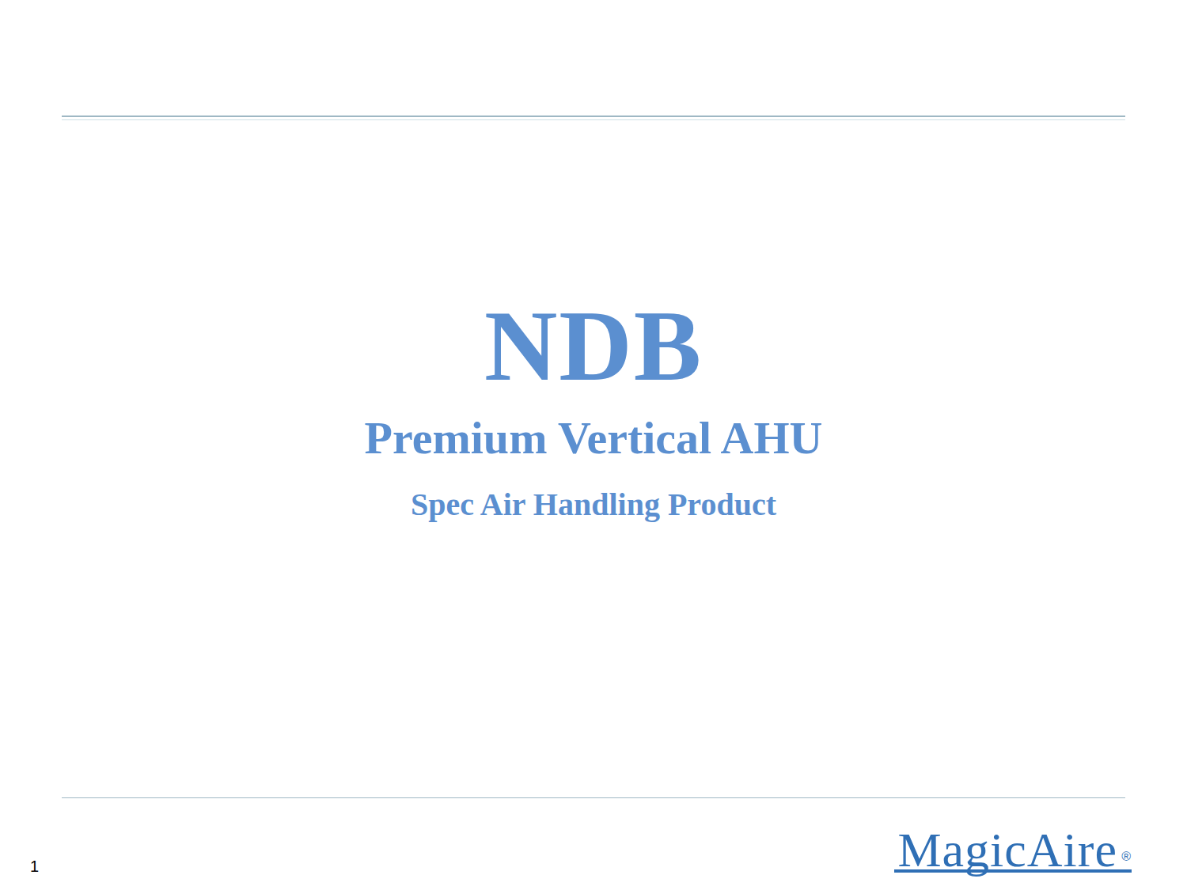NDB
Premium Vertical AHU
Spec Air Handling Product
1
MagicAire®